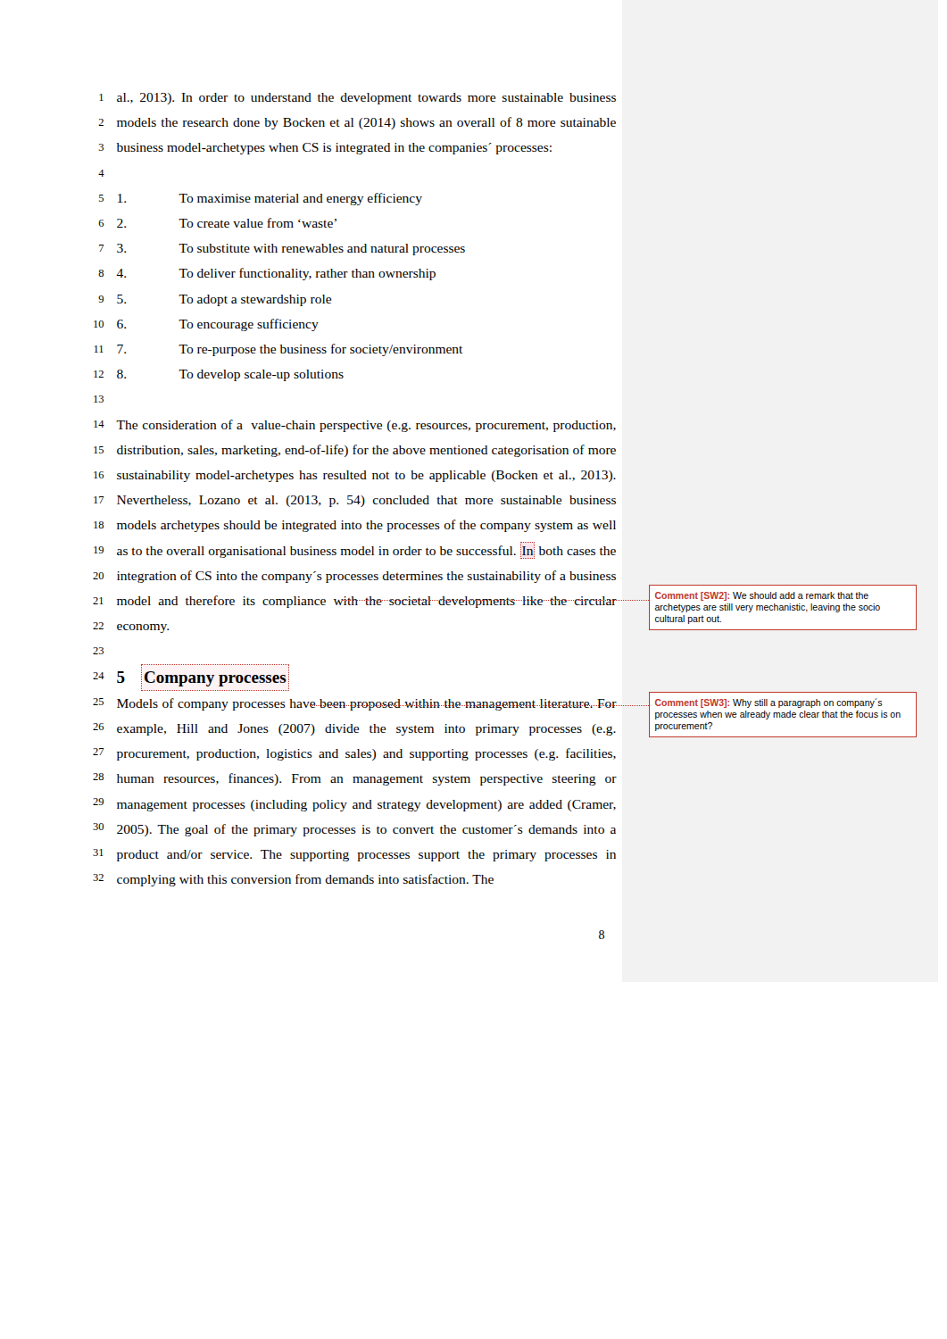1
2
3
4
5
6
7
8
9
10
11
12
13
14
15
16
17
18
19
20
21
22
23
24
25
26
27
28
29
30
31
32
al., 2013). In order to understand the development towards more sustainable business models the research done by Bocken et al (2014) shows an overall of 8 more sutainable business model-archetypes when CS is integrated in the companies´ processes:
1. To maximise material and energy efficiency
2. To create value from ‘waste’
3. To substitute with renewables and natural processes
4. To deliver functionality, rather than ownership
5. To adopt a stewardship role
6. To encourage sufficiency
7. To re-purpose the business for society/environment
8. To develop scale-up solutions
The consideration of a value-chain perspective (e.g. resources, procurement, production, distribution, sales, marketing, end-of-life) for the above mentioned categorisation of more sustainability model-archetypes has resulted not to be applicable (Bocken et al., 2013). Nevertheless, Lozano et al. (2013, p. 54) concluded that more sustainable business models archetypes should be integrated into the processes of the company system as well as to the overall organisational business model in order to be successful. In both cases the integration of CS into the company´s processes determines the sustainability of a business model and therefore its compliance with the societal developments like the circular economy.
5
Company processes
Models of company processes have been proposed within the management literature. For example, Hill and Jones (2007) divide the system into primary processes (e.g. procurement, production, logistics and sales) and supporting processes (e.g. facilities, human resources, finances). From an management system perspective steering or management processes (including policy and strategy development) are added (Cramer, 2005). The goal of the primary processes is to convert the customer´s demands into a product and/or service. The supporting processes support the primary processes in complying with this conversion from demands into satisfaction. The
Comment [SW2]: We should add a remark that the archetypes are still very mechanistic, leaving the socio cultural part out.
Comment [SW3]: Why still a paragraph on company´s processes when we already made clear that the focus is on procurement?
8